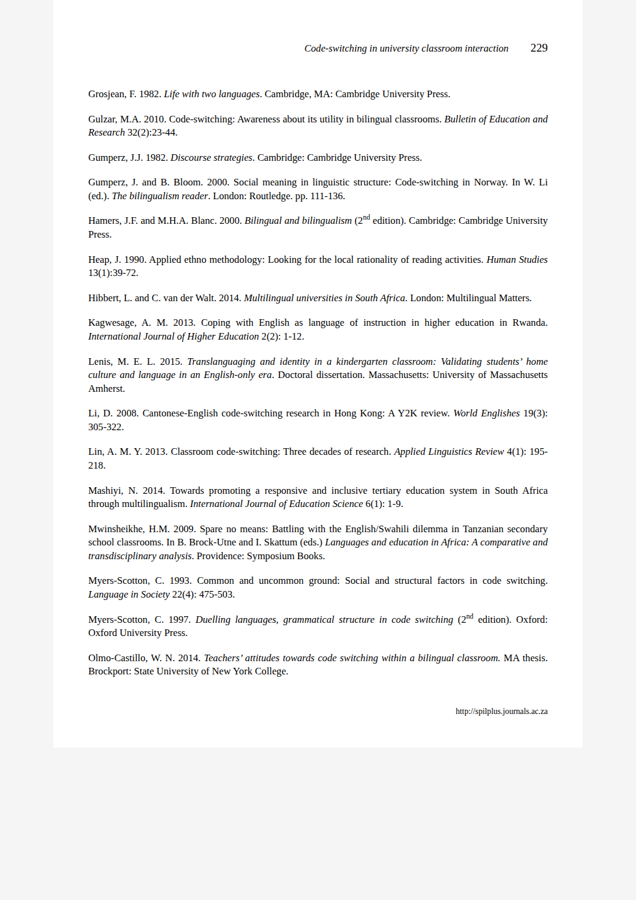Code-switching in university classroom interaction 229
Grosjean, F. 1982. Life with two languages. Cambridge, MA: Cambridge University Press.
Gulzar, M.A. 2010. Code-switching: Awareness about its utility in bilingual classrooms. Bulletin of Education and Research 32(2):23-44.
Gumperz, J.J. 1982. Discourse strategies. Cambridge: Cambridge University Press.
Gumperz, J. and B. Bloom. 2000. Social meaning in linguistic structure: Code-switching in Norway. In W. Li (ed.). The bilingualism reader. London: Routledge. pp. 111-136.
Hamers, J.F. and M.H.A. Blanc. 2000. Bilingual and bilingualism (2nd edition). Cambridge: Cambridge University Press.
Heap, J. 1990. Applied ethno methodology: Looking for the local rationality of reading activities. Human Studies 13(1):39-72.
Hibbert, L. and C. van der Walt. 2014. Multilingual universities in South Africa. London: Multilingual Matters.
Kagwesage, A. M. 2013. Coping with English as language of instruction in higher education in Rwanda. International Journal of Higher Education 2(2): 1-12.
Lenis, M. E. L. 2015. Translanguaging and identity in a kindergarten classroom: Validating students’ home culture and language in an English-only era. Doctoral dissertation. Massachusetts: University of Massachusetts Amherst.
Li, D. 2008. Cantonese-English code-switching research in Hong Kong: A Y2K review. World Englishes 19(3): 305-322.
Lin, A. M. Y. 2013. Classroom code-switching: Three decades of research. Applied Linguistics Review 4(1): 195-218.
Mashiyi, N. 2014. Towards promoting a responsive and inclusive tertiary education system in South Africa through multilingualism. International Journal of Education Science 6(1): 1-9.
Mwinsheikhe, H.M. 2009. Spare no means: Battling with the English/Swahili dilemma in Tanzanian secondary school classrooms. In B. Brock-Utne and I. Skattum (eds.) Languages and education in Africa: A comparative and transdisciplinary analysis. Providence: Symposium Books.
Myers-Scotton, C. 1993. Common and uncommon ground: Social and structural factors in code switching. Language in Society 22(4): 475-503.
Myers-Scotton, C. 1997. Duelling languages, grammatical structure in code switching (2nd edition). Oxford: Oxford University Press.
Olmo-Castillo, W. N. 2014. Teachers’ attitudes towards code switching within a bilingual classroom. MA thesis. Brockport: State University of New York College.
http://spilplus.journals.ac.za